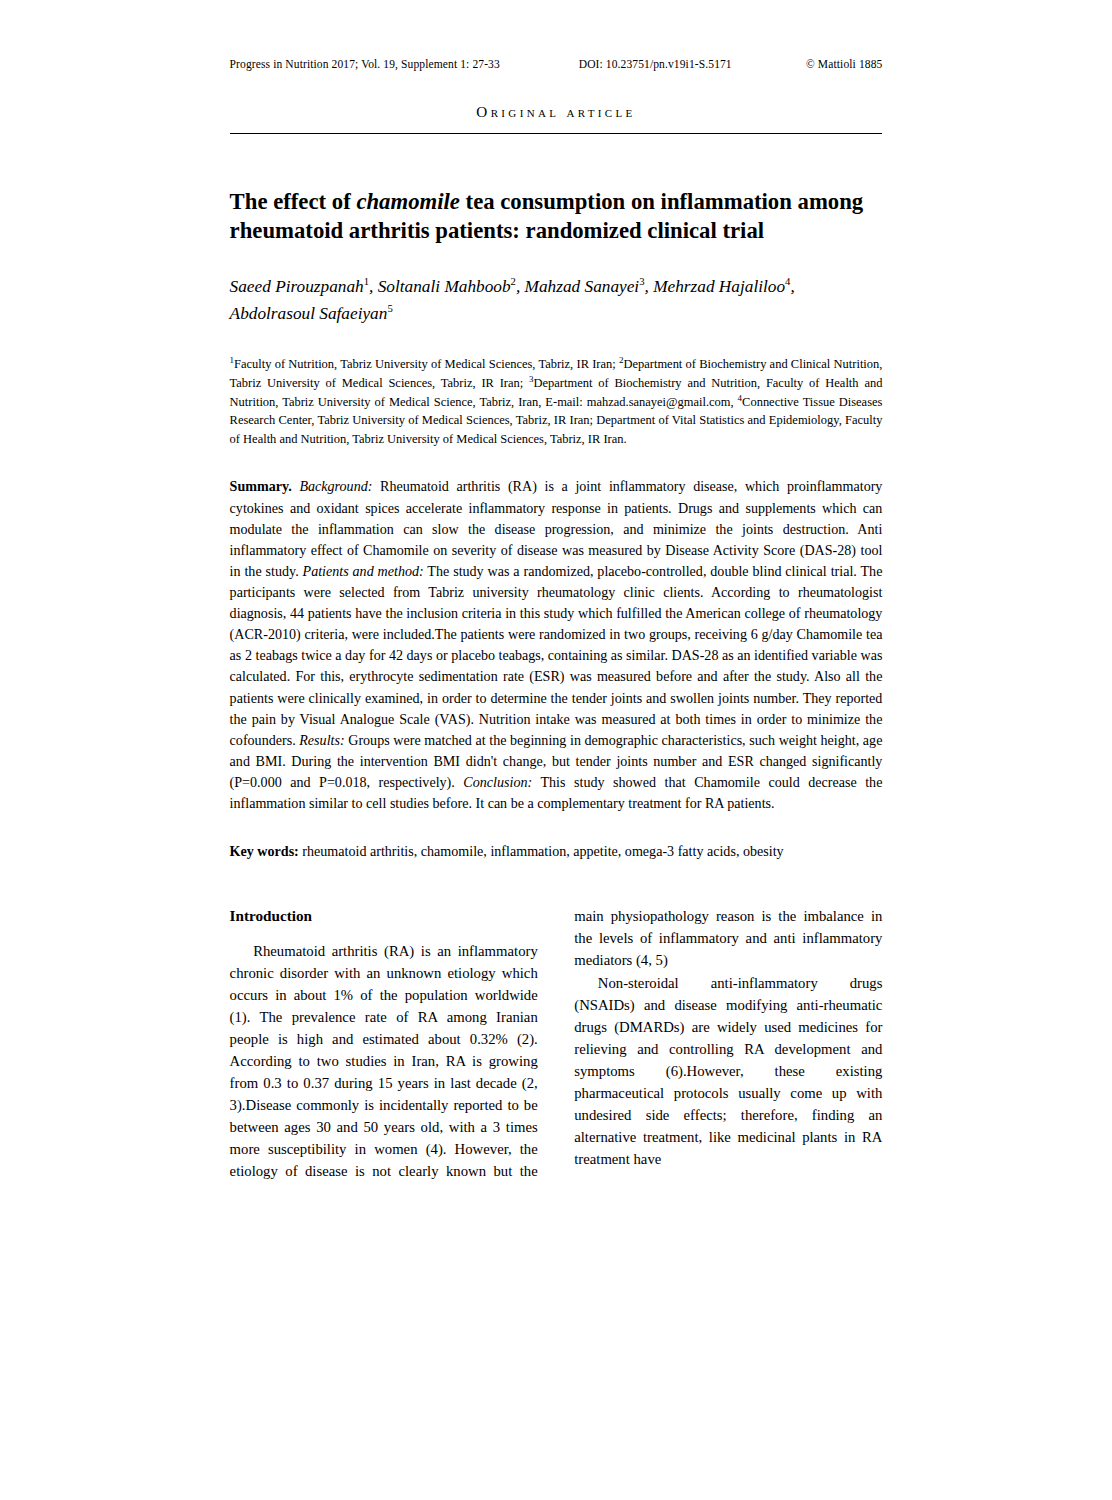Progress in Nutrition 2017; Vol. 19, Supplement 1: 27-33 DOI: 10.23751/pn.v19i1-S.5171 © Mattioli 1885
Original article
The effect of chamomile tea consumption on inflammation among rheumatoid arthritis patients: randomized clinical trial
Saeed Pirouzpanah1, Soltanali Mahboob2, Mahzad Sanayei3, Mehrzad Hajaliloo4, Abdolrasoul Safaeiyan5
1Faculty of Nutrition, Tabriz University of Medical Sciences, Tabriz, IR Iran; 2Department of Biochemistry and Clinical Nutrition, Tabriz University of Medical Sciences, Tabriz, IR Iran; 3Department of Biochemistry and Nutrition, Faculty of Health and Nutrition, Tabriz University of Medical Science, Tabriz, Iran, E-mail: mahzad.sanayei@gmail.com, 4Connective Tissue Diseases Research Center, Tabriz University of Medical Sciences, Tabriz, IR Iran; Department of Vital Statistics and Epidemiology, Faculty of Health and Nutrition, Tabriz University of Medical Sciences, Tabriz, IR Iran.
Summary. Background: Rheumatoid arthritis (RA) is a joint inflammatory disease, which proinflammatory cytokines and oxidant spices accelerate inflammatory response in patients. Drugs and supplements which can modulate the inflammation can slow the disease progression, and minimize the joints destruction. Anti inflammatory effect of Chamomile on severity of disease was measured by Disease Activity Score (DAS-28) tool in the study. Patients and method: The study was a randomized, placebo-controlled, double blind clinical trial. The participants were selected from Tabriz university rheumatology clinic clients. According to rheumatologist diagnosis, 44 patients have the inclusion criteria in this study which fulfilled the American college of rheumatology (ACR-2010) criteria, were included.The patients were randomized in two groups, receiving 6 g/day Chamomile tea as 2 teabags twice a day for 42 days or placebo teabags, containing as similar. DAS-28 as an identified variable was calculated. For this, erythrocyte sedimentation rate (ESR) was measured before and after the study. Also all the patients were clinically examined, in order to determine the tender joints and swollen joints number. They reported the pain by Visual Analogue Scale (VAS). Nutrition intake was measured at both times in order to minimize the cofounders. Results: Groups were matched at the beginning in demographic characteristics, such weight height, age and BMI. During the intervention BMI didn't change, but tender joints number and ESR changed significantly (P=0.000 and P=0.018, respectively). Conclusion: This study showed that Chamomile could decrease the inflammation similar to cell studies before. It can be a complementary treatment for RA patients.
Key words: rheumatoid arthritis, chamomile, inflammation, appetite, omega-3 fatty acids, obesity
Introduction
Rheumatoid arthritis (RA) is an inflammatory chronic disorder with an unknown etiology which occurs in about 1% of the population worldwide (1). The prevalence rate of RA among Iranian people is high and estimated about 0.32% (2). According to two studies in Iran, RA is growing from 0.3 to 0.37 during 15 years in last decade (2, 3).Disease commonly is incidentally reported to be between ages 30 and 50 years old, with a 3 times more susceptibility in women (4). However, the etiology of disease is not clearly known but the main physiopathology reason is the imbalance in the levels of inflammatory and anti inflammatory mediators (4, 5)
Non-steroidal anti-inflammatory drugs (NSAIDs) and disease modifying anti-rheumatic drugs (DMARDs) are widely used medicines for relieving and controlling RA development and symptoms (6).However, these existing pharmaceutical protocols usually come up with undesired side effects; therefore, finding an alternative treatment, like medicinal plants in RA treatment have